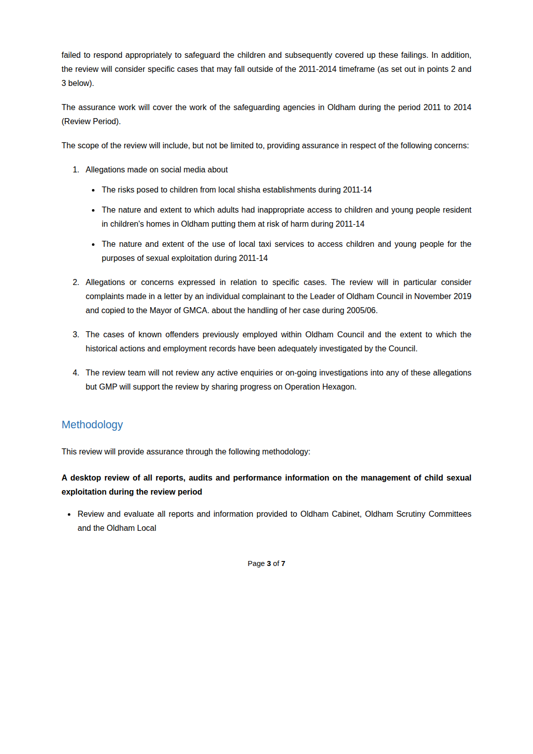failed to respond appropriately to safeguard the children and subsequently covered up these failings. In addition, the review will consider specific cases that may fall outside of the 2011-2014 timeframe (as set out in points 2 and 3 below).
The assurance work will cover the work of the safeguarding agencies in Oldham during the period 2011 to 2014 (Review Period).
The scope of the review will include, but not be limited to, providing assurance in respect of the following concerns:
Allegations made on social media about
The risks posed to children from local shisha establishments during 2011-14
The nature and extent to which adults had inappropriate access to children and young people resident in children's homes in Oldham putting them at risk of harm during 2011-14
The nature and extent of the use of local taxi services to access children and young people for the purposes of sexual exploitation during 2011-14
Allegations or concerns expressed in relation to specific cases. The review will in particular consider complaints made in a letter by an individual complainant to the Leader of Oldham Council in November 2019 and copied to the Mayor of GMCA. about the handling of her case during 2005/06.
The cases of known offenders previously employed within Oldham Council and the extent to which the historical actions and employment records have been adequately investigated by the Council.
The review team will not review any active enquiries or on-going investigations into any of these allegations but GMP will support the review by sharing progress on Operation Hexagon.
Methodology
This review will provide assurance through the following methodology:
A desktop review of all reports, audits and performance information on the management of child sexual exploitation during the review period
Review and evaluate all reports and information provided to Oldham Cabinet, Oldham Scrutiny Committees and the Oldham Local
Page 3 of 7